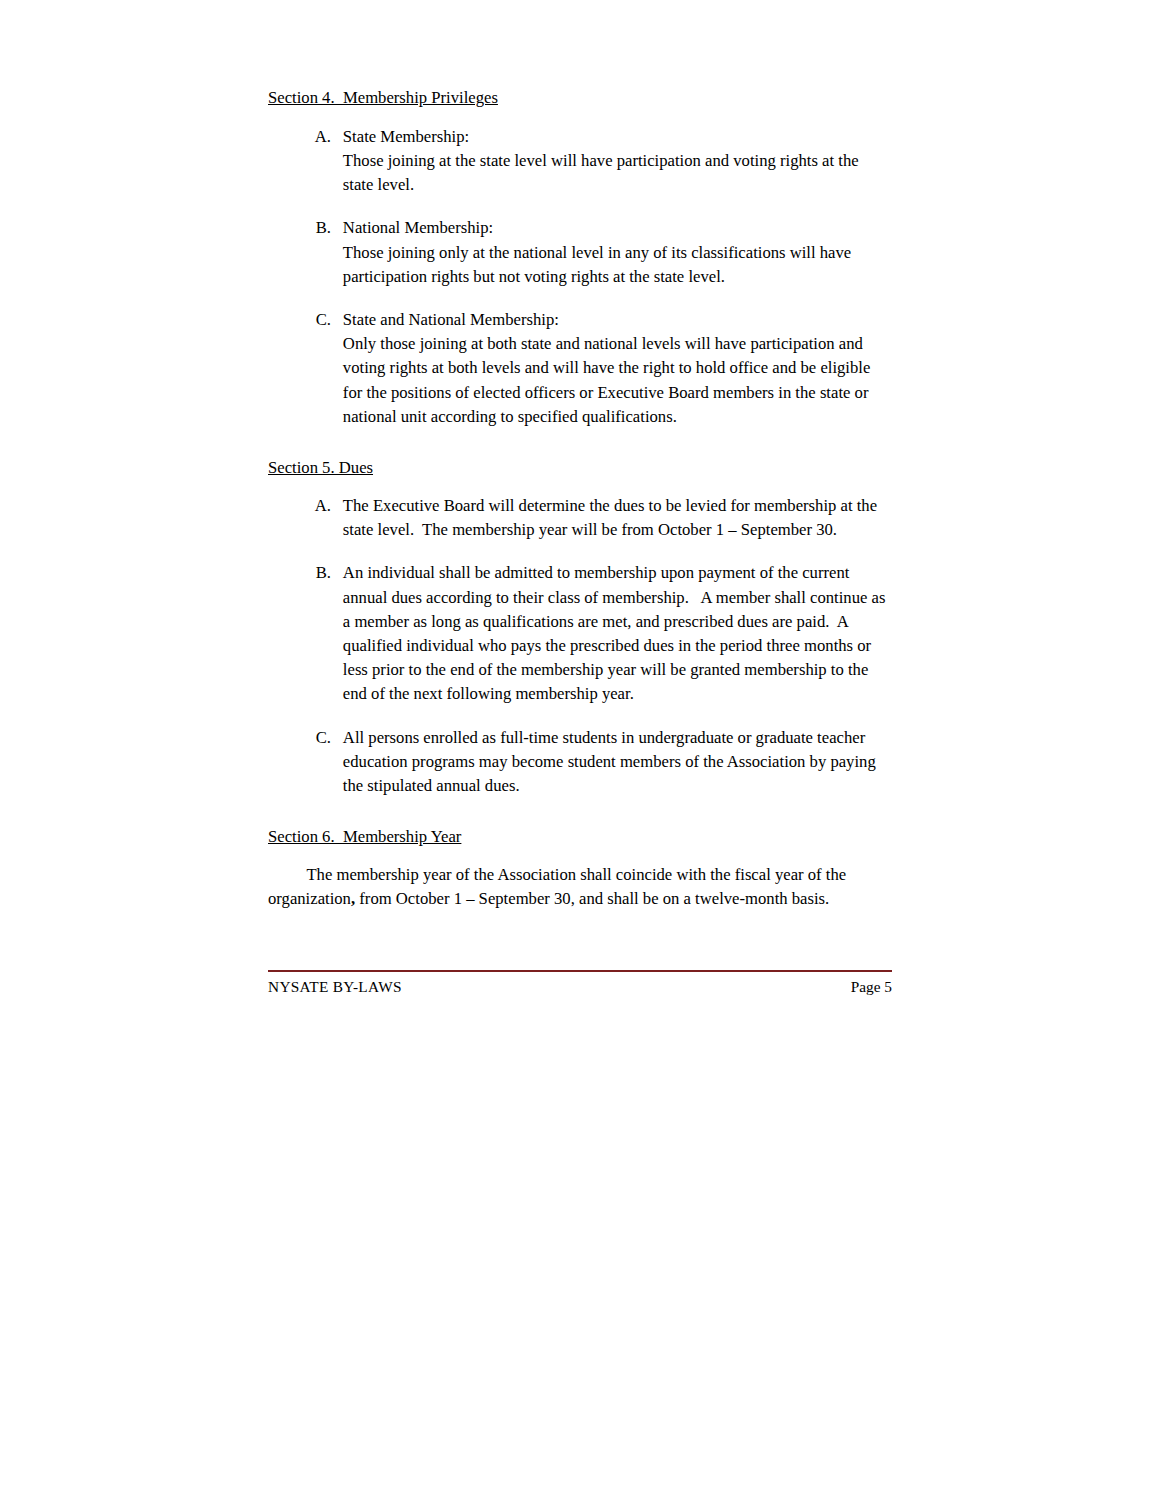Section 4. Membership Privileges
State Membership:
Those joining at the state level will have participation and voting rights at the state level.
National Membership:
Those joining only at the national level in any of its classifications will have participation rights but not voting rights at the state level.
State and National Membership:
Only those joining at both state and national levels will have participation and voting rights at both levels and will have the right to hold office and be eligible for the positions of elected officers or Executive Board members in the state or national unit according to specified qualifications.
Section 5. Dues
The Executive Board will determine the dues to be levied for membership at the state level. The membership year will be from October 1 – September 30.
An individual shall be admitted to membership upon payment of the current annual dues according to their class of membership. A member shall continue as a member as long as qualifications are met, and prescribed dues are paid. A qualified individual who pays the prescribed dues in the period three months or less prior to the end of the membership year will be granted membership to the end of the next following membership year.
All persons enrolled as full-time students in undergraduate or graduate teacher education programs may become student members of the Association by paying the stipulated annual dues.
Section 6. Membership Year
The membership year of the Association shall coincide with the fiscal year of the organization, from October 1 – September 30, and shall be on a twelve-month basis.
NYSATE BY-LAWS Page 5